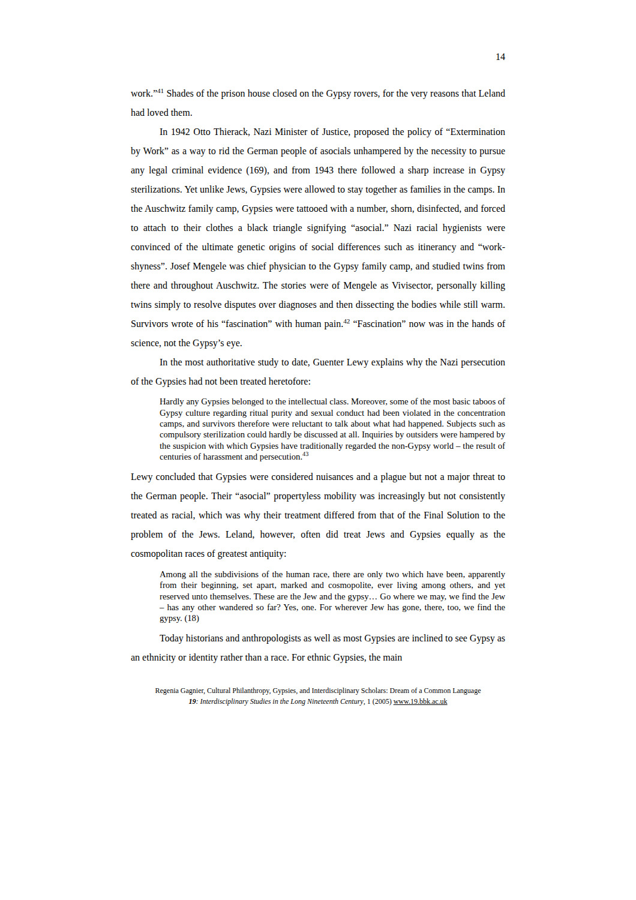14
work.”41 Shades of the prison house closed on the Gypsy rovers, for the very reasons that Leland had loved them.
In 1942 Otto Thierack, Nazi Minister of Justice, proposed the policy of “Extermination by Work” as a way to rid the German people of asocials unhampered by the necessity to pursue any legal criminal evidence (169), and from 1943 there followed a sharp increase in Gypsy sterilizations. Yet unlike Jews, Gypsies were allowed to stay together as families in the camps. In the Auschwitz family camp, Gypsies were tattooed with a number, shorn, disinfected, and forced to attach to their clothes a black triangle signifying “asocial.” Nazi racial hygienists were convinced of the ultimate genetic origins of social differences such as itinerancy and “work-shyness”. Josef Mengele was chief physician to the Gypsy family camp, and studied twins from there and throughout Auschwitz. The stories were of Mengele as Vivisector, personally killing twins simply to resolve disputes over diagnoses and then dissecting the bodies while still warm. Survivors wrote of his “fascination” with human pain.42 “Fascination” now was in the hands of science, not the Gypsy’s eye.
In the most authoritative study to date, Guenter Lewy explains why the Nazi persecution of the Gypsies had not been treated heretofore:
Hardly any Gypsies belonged to the intellectual class. Moreover, some of the most basic taboos of Gypsy culture regarding ritual purity and sexual conduct had been violated in the concentration camps, and survivors therefore were reluctant to talk about what had happened. Subjects such as compulsory sterilization could hardly be discussed at all. Inquiries by outsiders were hampered by the suspicion with which Gypsies have traditionally regarded the non-Gypsy world – the result of centuries of harassment and persecution.43
Lewy concluded that Gypsies were considered nuisances and a plague but not a major threat to the German people. Their “asocial” propertyless mobility was increasingly but not consistently treated as racial, which was why their treatment differed from that of the Final Solution to the problem of the Jews. Leland, however, often did treat Jews and Gypsies equally as the cosmopolitan races of greatest antiquity:
Among all the subdivisions of the human race, there are only two which have been, apparently from their beginning, set apart, marked and cosmopolite, ever living among others, and yet reserved unto themselves. These are the Jew and the gypsy… Go where we may, we find the Jew – has any other wandered so far? Yes, one. For wherever Jew has gone, there, too, we find the gypsy. (18)
Today historians and anthropologists as well as most Gypsies are inclined to see Gypsy as an ethnicity or identity rather than a race. For ethnic Gypsies, the main
Regenia Gagnier, Cultural Philanthropy, Gypsies, and Interdisciplinary Scholars: Dream of a Common Language
19: Interdisciplinary Studies in the Long Nineteenth Century, 1 (2005) www.19.bbk.ac.uk